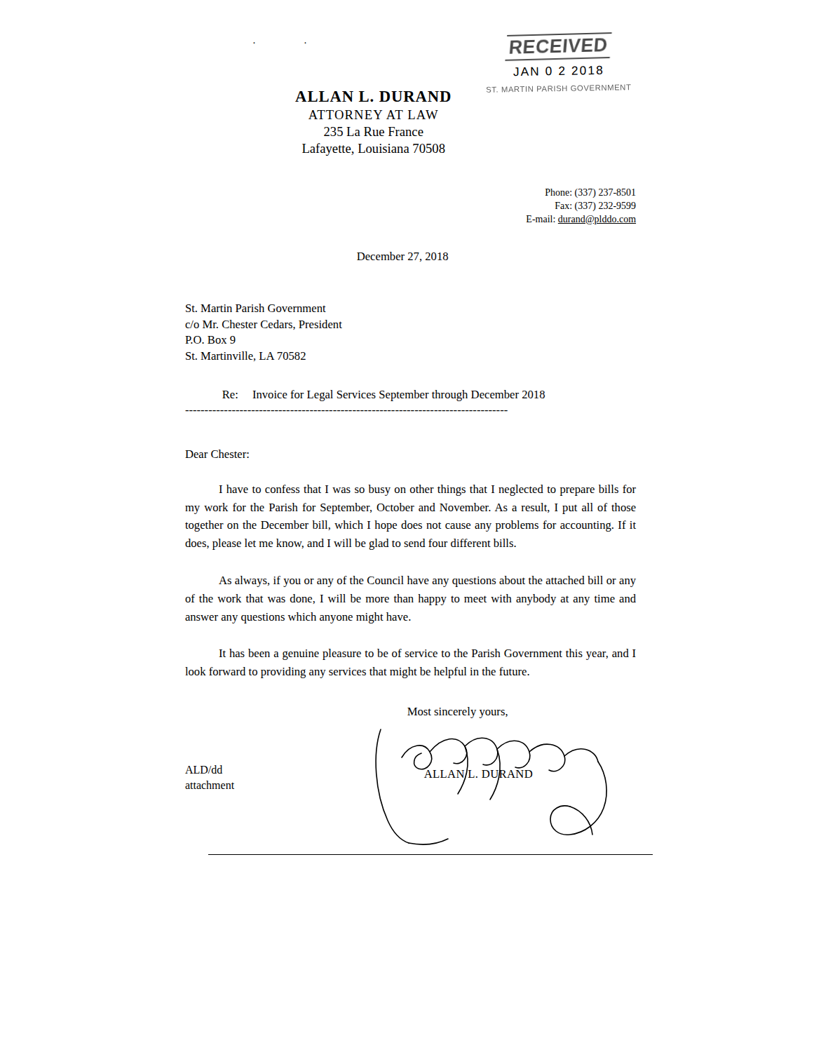· ·
RECEIVED
JAN 0 2 2018
ST. MARTIN PARISH GOVERNMENT
ALLAN L. DURAND
ATTORNEY AT LAW
235 La Rue France
Lafayette, Louisiana 70508
Phone: (337) 237-8501
Fax: (337) 232-9599
E-mail: durand@plddo.com
December 27, 2018
St. Martin Parish Government
c/o Mr. Chester Cedars, President
P.O. Box 9
St. Martinville, LA 70582
Re: Invoice for Legal Services September through December 2018
-----------------------------------------------------------------------------------
Dear Chester:
I have to confess that I was so busy on other things that I neglected to prepare bills for my work for the Parish for September, October and November. As a result, I put all of those together on the December bill, which I hope does not cause any problems for accounting. If it does, please let me know, and I will be glad to send four different bills.
As always, if you or any of the Council have any questions about the attached bill or any of the work that was done, I will be more than happy to meet with anybody at any time and answer any questions which anyone might have.
It has been a genuine pleasure to be of service to the Parish Government this year, and I look forward to providing any services that might be helpful in the future.
Most sincerely yours,
ALLAN L. DURAND
ALD/dd
attachment